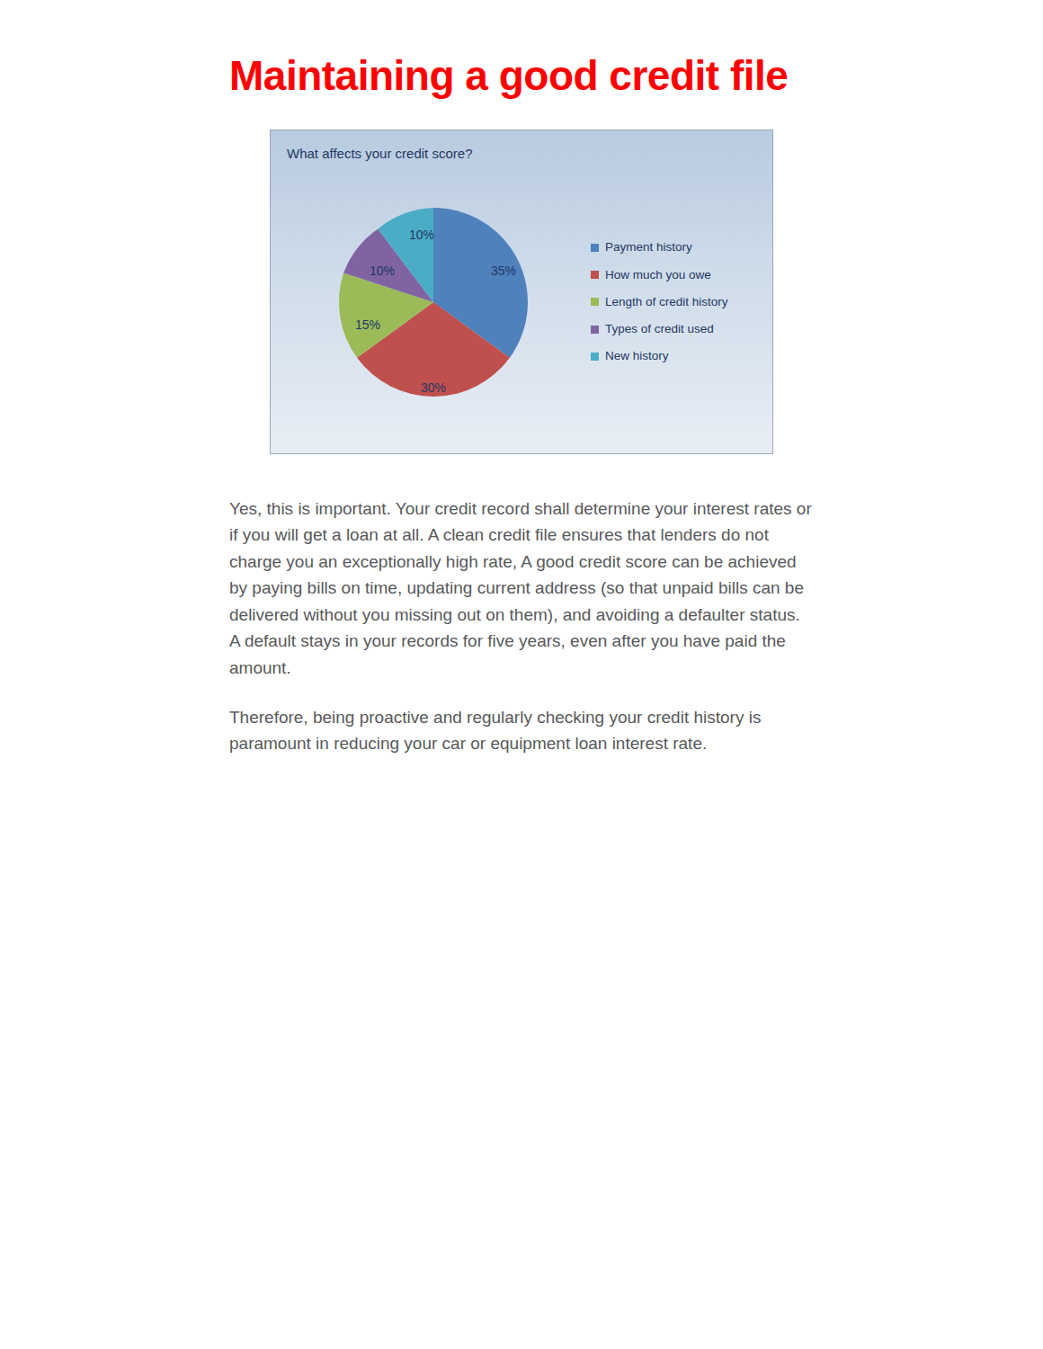Maintaining a good credit file
What affects your credit score?
35% 30% 15% 10% 10%
Payment history
How much you owe
Length of credit history
Types of credit used
New history
Yes, this is important. Your credit record shall determine your interest rates or if you will get a loan at all. A clean credit file ensures that lenders do not charge you an exceptionally high rate, A good credit score can be achieved by paying bills on time, updating current address (so that unpaid bills can be delivered without you missing out on them), and avoiding a defaulter status. A default stays in your records for five years, even after you have paid the amount.
Therefore, being proactive and regularly checking your credit history is paramount in reducing your car or equipment loan interest rate.